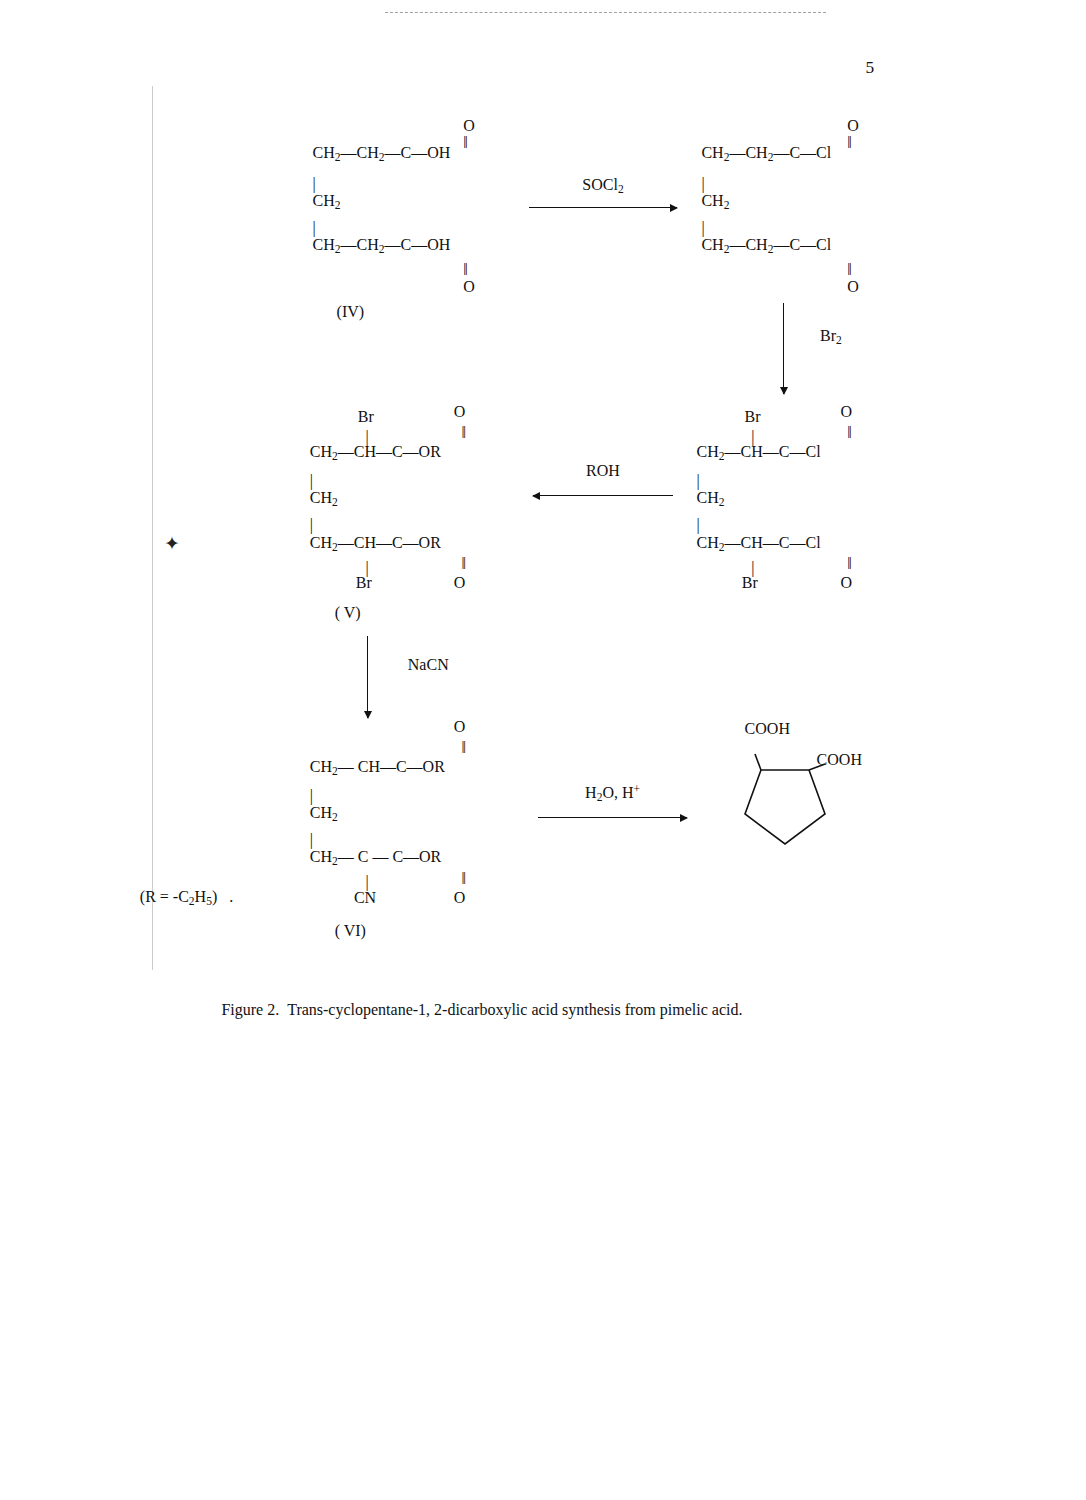5
CH2—CH2—C—OH
O ‖
|
CH2
|
CH2—CH2—C—OH
‖ O
(IV)
SOCl2
CH2—CH2—C—Cl
O ‖
|
CH2
|
CH2—CH2—C—Cl
‖ O
Br2
Br
O
|
‖
CH2—CH—C—Cl
|
CH2
|
CH2—CH—C—Cl
|
‖
Br
O
ROH
Br
O
|
‖
CH2—CH—C—OR
|
CH2
|
CH2—CH—C—OR
|
‖
Br
O
( V)
NaCN
O
‖
CH2— CH—C—OR
|
CH2
|
CH2— C — C—OR
|
‖
CN
O
( VI)
H2O, H+
COOH
COOH
✦
(R = -C2H5) .
Figure 2. Trans-cyclopentane-1, 2-dicarboxylic acid synthesis from pimelic acid.